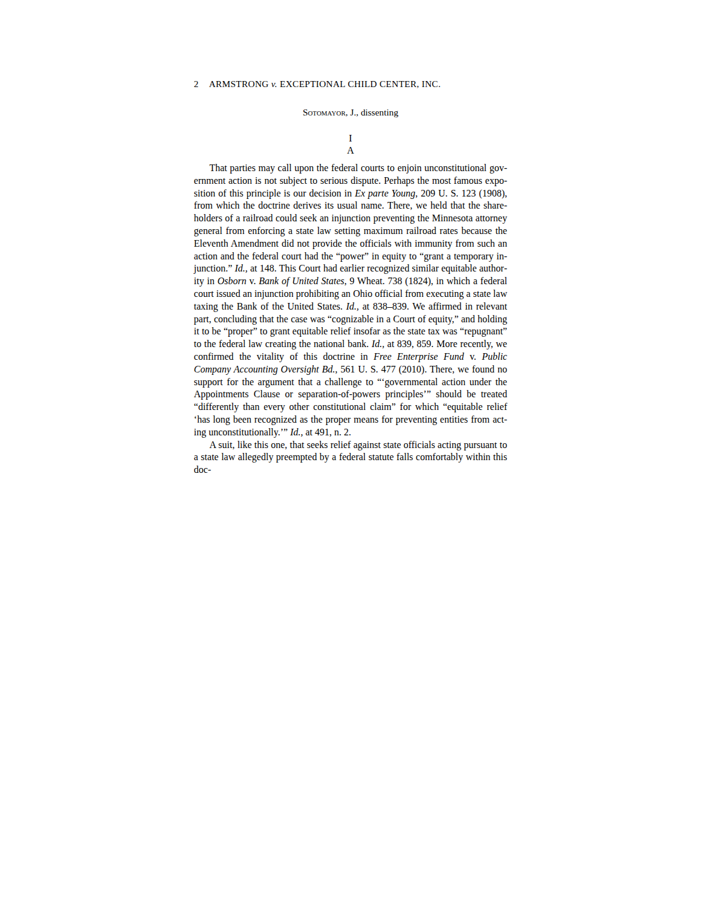2 ARMSTRONG v. EXCEPTIONAL CHILD CENTER, INC.
Sotomayor, J., dissenting
I
A
That parties may call upon the federal courts to enjoin unconstitutional government action is not subject to serious dispute. Perhaps the most famous exposition of this principle is our decision in Ex parte Young, 209 U. S. 123 (1908), from which the doctrine derives its usual name. There, we held that the shareholders of a railroad could seek an injunction preventing the Minnesota attorney general from enforcing a state law setting maximum railroad rates because the Eleventh Amendment did not provide the officials with immunity from such an action and the federal court had the “power” in equity to “grant a temporary injunction.” Id., at 148. This Court had earlier recognized similar equitable authority in Osborn v. Bank of United States, 9 Wheat. 738 (1824), in which a federal court issued an injunction prohibiting an Ohio official from executing a state law taxing the Bank of the United States. Id., at 838–839. We affirmed in relevant part, concluding that the case was “cognizable in a Court of equity,” and holding it to be “proper” to grant equitable relief insofar as the state tax was “repugnant” to the federal law creating the national bank. Id., at 839, 859. More recently, we confirmed the vitality of this doctrine in Free Enterprise Fund v. Public Company Accounting Oversight Bd., 561 U. S. 477 (2010). There, we found no support for the argument that a challenge to “‘governmental action under the Appointments Clause or separation-of-powers principles’” should be treated “differently than every other constitutional claim” for which “equitable relief ‘has long been recognized as the proper means for preventing entities from acting unconstitutionally.’” Id., at 491, n. 2.
A suit, like this one, that seeks relief against state officials acting pursuant to a state law allegedly preempted by a federal statute falls comfortably within this doc-